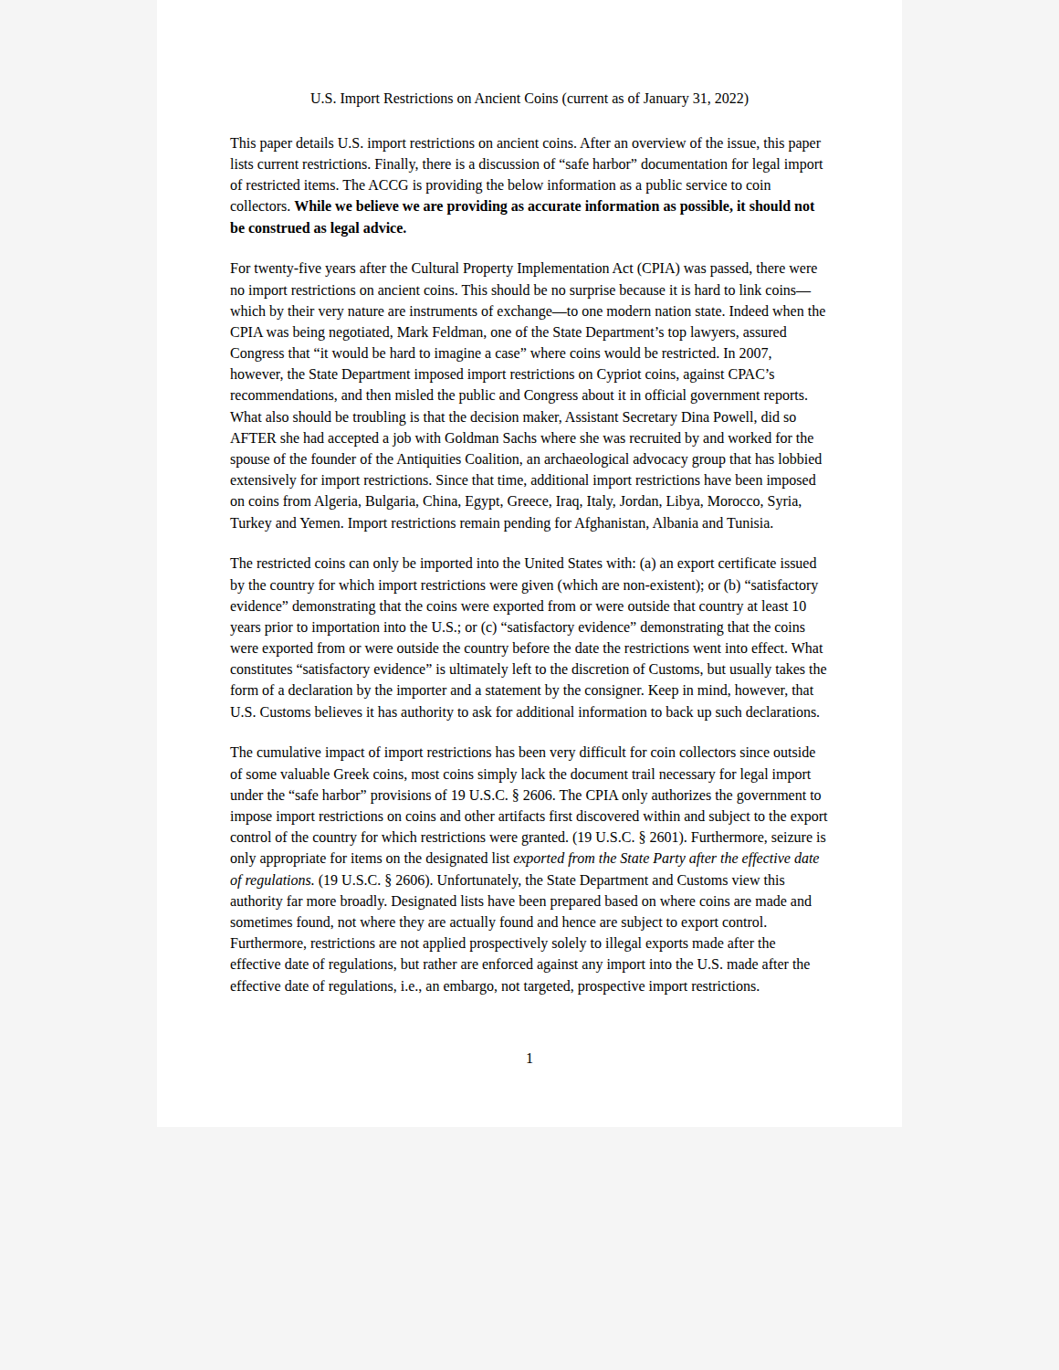U.S. Import Restrictions on Ancient Coins (current as of January 31, 2022)
This paper details U.S. import restrictions on ancient coins. After an overview of the issue, this paper lists current restrictions. Finally, there is a discussion of “safe harbor” documentation for legal import of restricted items. The ACCG is providing the below information as a public service to coin collectors. While we believe we are providing as accurate information as possible, it should not be construed as legal advice.
For twenty-five years after the Cultural Property Implementation Act (CPIA) was passed, there were no import restrictions on ancient coins. This should be no surprise because it is hard to link coins—which by their very nature are instruments of exchange—to one modern nation state. Indeed when the CPIA was being negotiated, Mark Feldman, one of the State Department’s top lawyers, assured Congress that “it would be hard to imagine a case” where coins would be restricted. In 2007, however, the State Department imposed import restrictions on Cypriot coins, against CPAC’s recommendations, and then misled the public and Congress about it in official government reports. What also should be troubling is that the decision maker, Assistant Secretary Dina Powell, did so AFTER she had accepted a job with Goldman Sachs where she was recruited by and worked for the spouse of the founder of the Antiquities Coalition, an archaeological advocacy group that has lobbied extensively for import restrictions. Since that time, additional import restrictions have been imposed on coins from Algeria, Bulgaria, China, Egypt, Greece, Iraq, Italy, Jordan, Libya, Morocco, Syria, Turkey and Yemen. Import restrictions remain pending for Afghanistan, Albania and Tunisia.
The restricted coins can only be imported into the United States with: (a) an export certificate issued by the country for which import restrictions were given (which are non-existent); or (b) “satisfactory evidence” demonstrating that the coins were exported from or were outside that country at least 10 years prior to importation into the U.S.; or (c) “satisfactory evidence” demonstrating that the coins were exported from or were outside the country before the date the restrictions went into effect. What constitutes “satisfactory evidence” is ultimately left to the discretion of Customs, but usually takes the form of a declaration by the importer and a statement by the consigner. Keep in mind, however, that U.S. Customs believes it has authority to ask for additional information to back up such declarations.
The cumulative impact of import restrictions has been very difficult for coin collectors since outside of some valuable Greek coins, most coins simply lack the document trail necessary for legal import under the “safe harbor” provisions of 19 U.S.C. § 2606. The CPIA only authorizes the government to impose import restrictions on coins and other artifacts first discovered within and subject to the export control of the country for which restrictions were granted. (19 U.S.C. § 2601). Furthermore, seizure is only appropriate for items on the designated list exported from the State Party after the effective date of regulations. (19 U.S.C. § 2606). Unfortunately, the State Department and Customs view this authority far more broadly. Designated lists have been prepared based on where coins are made and sometimes found, not where they are actually found and hence are subject to export control. Furthermore, restrictions are not applied prospectively solely to illegal exports made after the effective date of regulations, but rather are enforced against any import into the U.S. made after the effective date of regulations, i.e., an embargo, not targeted, prospective import restrictions.
1